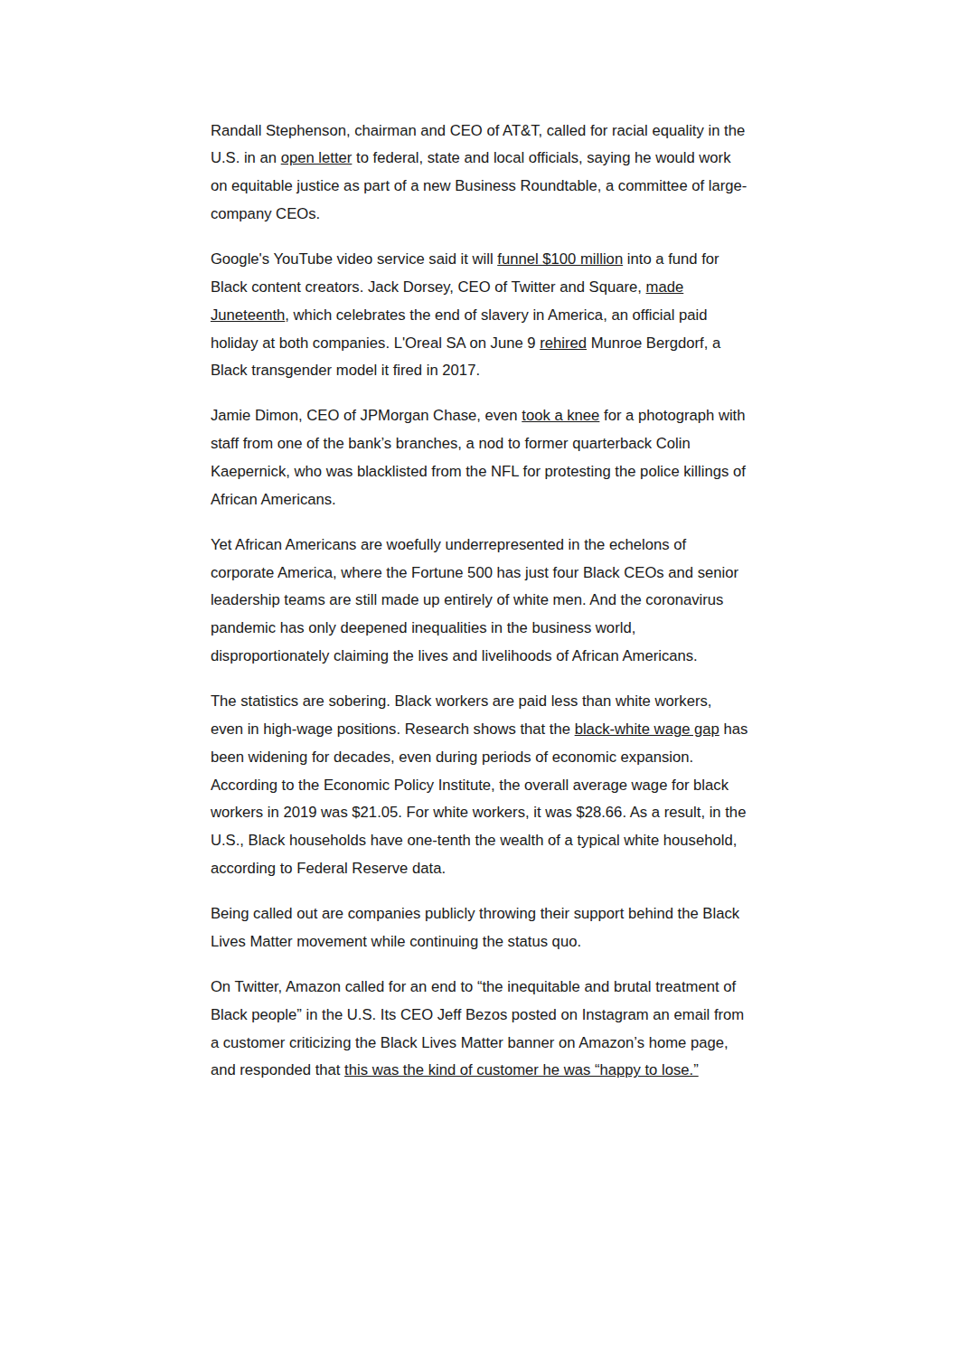Randall Stephenson, chairman and CEO of AT&T, called for racial equality in the U.S. in an open letter to federal, state and local officials, saying he would work on equitable justice as part of a new Business Roundtable, a committee of large-company CEOs.
Google's YouTube video service said it will funnel $100 million into a fund for Black content creators. Jack Dorsey, CEO of Twitter and Square, made Juneteenth, which celebrates the end of slavery in America, an official paid holiday at both companies. L'Oreal SA on June 9 rehired Munroe Bergdorf, a Black transgender model it fired in 2017.
Jamie Dimon, CEO of JPMorgan Chase, even took a knee for a photograph with staff from one of the bank’s branches, a nod to former quarterback Colin Kaepernick, who was blacklisted from the NFL for protesting the police killings of African Americans.
Yet African Americans are woefully underrepresented in the echelons of corporate America, where the Fortune 500 has just four Black CEOs and senior leadership teams are still made up entirely of white men. And the coronavirus pandemic has only deepened inequalities in the business world, disproportionately claiming the lives and livelihoods of African Americans.
The statistics are sobering. Black workers are paid less than white workers, even in high-wage positions. Research shows that the black-white wage gap has been widening for decades, even during periods of economic expansion. According to the Economic Policy Institute, the overall average wage for black workers in 2019 was $21.05. For white workers, it was $28.66. As a result, in the U.S., Black households have one-tenth the wealth of a typical white household, according to Federal Reserve data.
Being called out are companies publicly throwing their support behind the Black Lives Matter movement while continuing the status quo.
On Twitter, Amazon called for an end to “the inequitable and brutal treatment of Black people” in the U.S. Its CEO Jeff Bezos posted on Instagram an email from a customer criticizing the Black Lives Matter banner on Amazon’s home page, and responded that this was the kind of customer he was “happy to lose.”